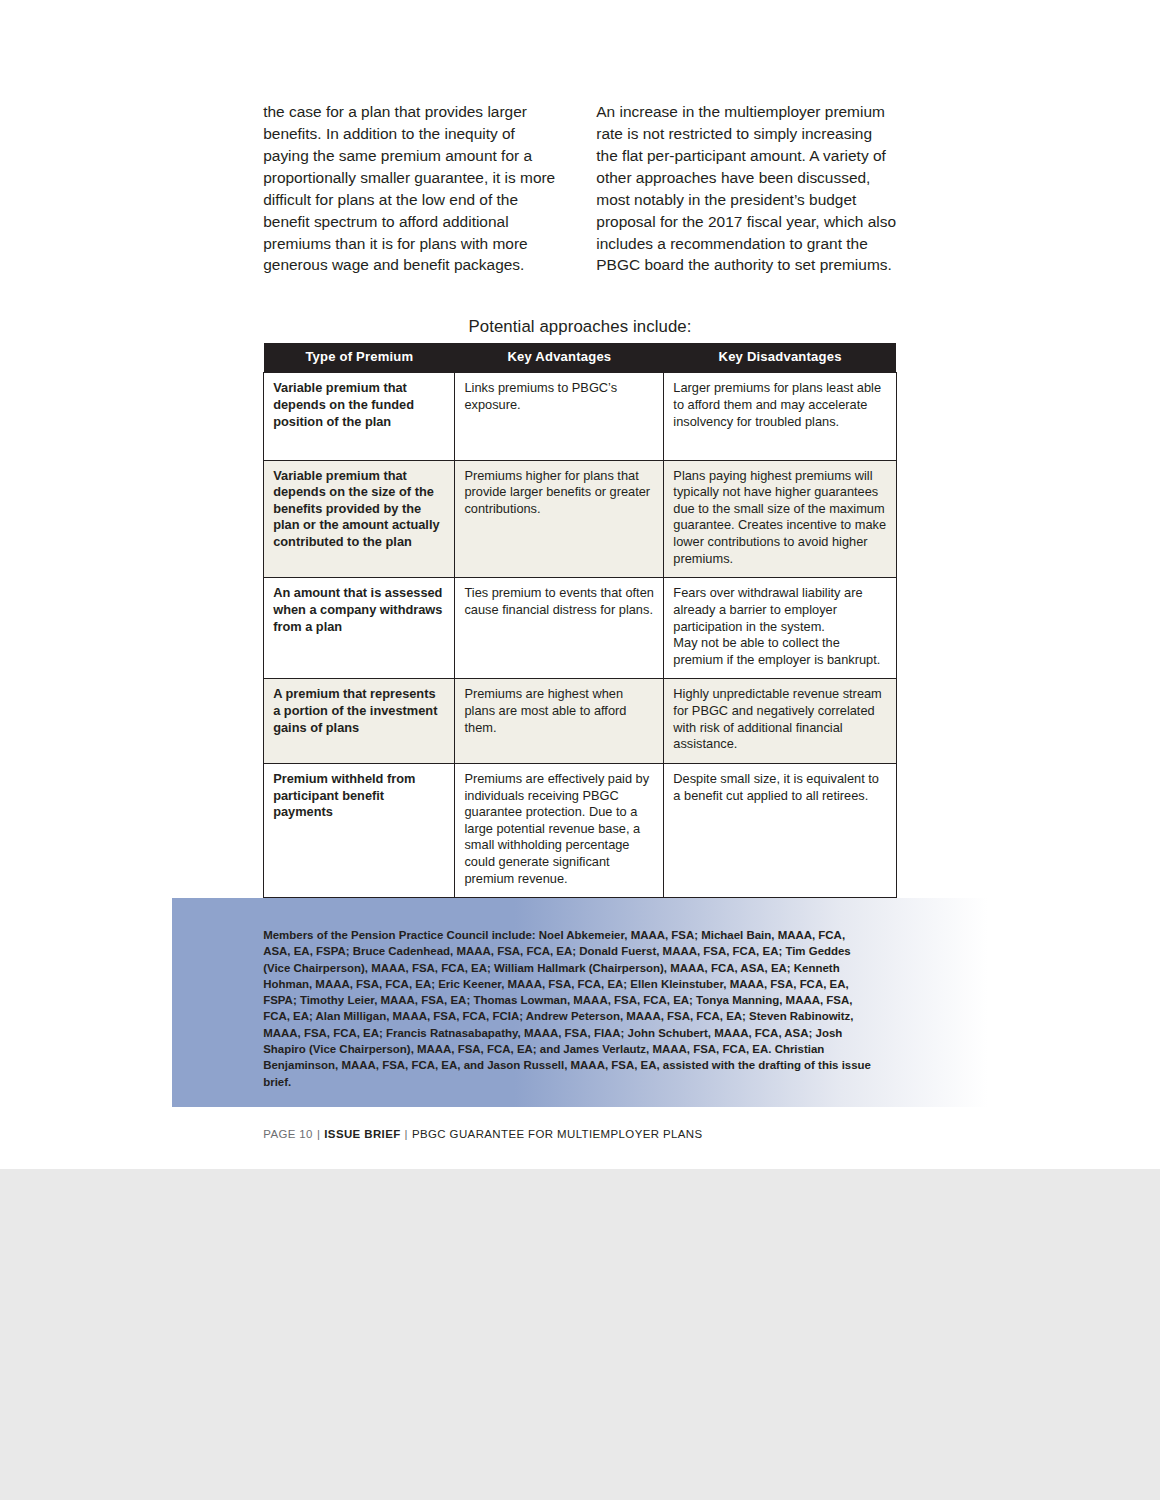the case for a plan that provides larger benefits. In addition to the inequity of paying the same premium amount for a proportionally smaller guarantee, it is more difficult for plans at the low end of the benefit spectrum to afford additional premiums than it is for plans with more generous wage and benefit packages.
An increase in the multiemployer premium rate is not restricted to simply increasing the flat per-participant amount. A variety of other approaches have been discussed, most notably in the president’s budget proposal for the 2017 fiscal year, which also includes a recommendation to grant the PBGC board the authority to set premiums.
Potential approaches include:
| Type of Premium | Key Advantages | Key Disadvantages |
| --- | --- | --- |
| Variable premium that depends on the funded position of the plan | Links premiums to PBGC’s exposure. | Larger premiums for plans least able to afford them and may accelerate insolvency for troubled plans. |
| Variable premium that depends on the size of the benefits provided by the plan or the amount actually contributed to the plan | Premiums higher for plans that provide larger benefits or greater contributions. | Plans paying highest premiums will typically not have higher guarantees due to the small size of the maximum guarantee. Creates incentive to make lower contributions to avoid higher premiums. |
| An amount that is assessed when a company withdraws from a plan | Ties premium to events that often cause financial distress for plans. | Fears over withdrawal liability are already a barrier to employer participation in the system. May not be able to collect the premium if the employer is bankrupt. |
| A premium that represents a portion of the investment gains of plans | Premiums are highest when plans are most able to afford them. | Highly unpredictable revenue stream for PBGC and negatively correlated with risk of additional financial assistance. |
| Premium withheld from participant benefit payments | Premiums are effectively paid by individuals receiving PBGC guarantee protection. Due to a large potential revenue base, a small withholding percentage could generate significant premium revenue. | Despite small size, it is equivalent to a benefit cut applied to all retirees. |
Members of the Pension Practice Council include: Noel Abkemeier, MAAA, FSA; Michael Bain, MAAA, FCA, ASA, EA, FSPA; Bruce Cadenhead, MAAA, FSA, FCA, EA; Donald Fuerst, MAAA, FSA, FCA, EA; Tim Geddes (Vice Chairperson), MAAA, FSA, FCA, EA; William Hallmark (Chairperson), MAAA, FCA, ASA, EA; Kenneth Hohman, MAAA, FSA, FCA, EA; Eric Keener, MAAA, FSA, FCA, EA; Ellen Kleinstuber, MAAA, FSA, FCA, EA, FSPA; Timothy Leier, MAAA, FSA, EA; Thomas Lowman, MAAA, FSA, FCA, EA; Tonya Manning, MAAA, FSA, FCA, EA; Alan Milligan, MAAA, FSA, FCA, FCIA; Andrew Peterson, MAAA, FSA, FCA, EA; Steven Rabinowitz, MAAA, FSA, FCA, EA; Francis Ratnasabapathy, MAAA, FSA, FIAA; John Schubert, MAAA, FCA, ASA; Josh Shapiro (Vice Chairperson), MAAA, FSA, FCA, EA; and James Verlautz, MAAA, FSA, FCA, EA. Christian Benjaminson, MAAA, FSA, FCA, EA, and Jason Russell, MAAA, FSA, EA, assisted with the drafting of this issue brief.
PAGE 10|ISSUE BRIEF|PBGC GUARANTEE FOR MULTIEMPLOYER PLANS